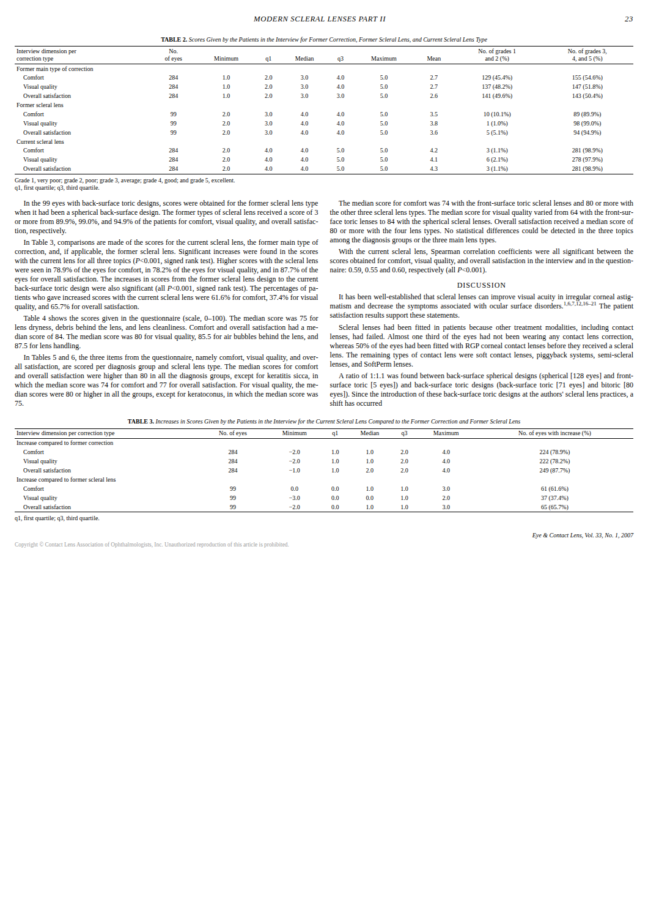23 MODERN SCLERAL LENSES PART II
TABLE 2. Scores Given by the Patients in the Interview for Former Correction, Former Scleral Lens, and Current Scleral Lens Type
| Interview dimension per correction type | No. of eyes | Minimum | q1 | Median | q3 | Maximum | Mean | No. of grades 1 and 2 (%) | No. of grades 3, 4, and 5 (%) |
| --- | --- | --- | --- | --- | --- | --- | --- | --- | --- |
| Former main type of correction |
| Comfort | 284 | 1.0 | 2.0 | 3.0 | 4.0 | 5.0 | 2.7 | 129 (45.4%) | 155 (54.6%) |
| Visual quality | 284 | 1.0 | 2.0 | 3.0 | 4.0 | 5.0 | 2.7 | 137 (48.2%) | 147 (51.8%) |
| Overall satisfaction | 284 | 1.0 | 2.0 | 3.0 | 3.0 | 5.0 | 2.6 | 141 (49.6%) | 143 (50.4%) |
| Former scleral lens |
| Comfort | 99 | 2.0 | 3.0 | 4.0 | 4.0 | 5.0 | 3.5 | 10 (10.1%) | 89 (89.9%) |
| Visual quality | 99 | 2.0 | 3.0 | 4.0 | 4.0 | 5.0 | 3.8 | 1 (1.0%) | 98 (99.0%) |
| Overall satisfaction | 99 | 2.0 | 3.0 | 4.0 | 4.0 | 5.0 | 3.6 | 5 (5.1%) | 94 (94.9%) |
| Current scleral lens |
| Comfort | 284 | 2.0 | 4.0 | 4.0 | 5.0 | 5.0 | 4.2 | 3 (1.1%) | 281 (98.9%) |
| Visual quality | 284 | 2.0 | 4.0 | 4.0 | 5.0 | 5.0 | 4.1 | 6 (2.1%) | 278 (97.9%) |
| Overall satisfaction | 284 | 2.0 | 4.0 | 4.0 | 5.0 | 5.0 | 4.3 | 3 (1.1%) | 281 (98.9%) |
Grade 1, very poor; grade 2, poor; grade 3, average; grade 4, good; and grade 5, excellent.
q1, first quartile; q3, third quartile.
In the 99 eyes with back-surface toric designs, scores were obtained for the former scleral lens type when it had been a spherical back-surface design. The former types of scleral lens received a score of 3 or more from 89.9%, 99.0%, and 94.9% of the patients for comfort, visual quality, and overall satisfaction, respectively.
In Table 3, comparisons are made of the scores for the current scleral lens, the former main type of correction, and, if applicable, the former scleral lens. Significant increases were found in the scores with the current lens for all three topics (P<0.001, signed rank test). Higher scores with the scleral lens were seen in 78.9% of the eyes for comfort, in 78.2% of the eyes for visual quality, and in 87.7% of the eyes for overall satisfaction. The increases in scores from the former scleral lens design to the current back-surface toric design were also significant (all P<0.001, signed rank test). The percentages of patients who gave increased scores with the current scleral lens were 61.6% for comfort, 37.4% for visual quality, and 65.7% for overall satisfaction.
Table 4 shows the scores given in the questionnaire (scale, 0–100). The median score was 75 for lens dryness, debris behind the lens, and lens cleanliness. Comfort and overall satisfaction had a median score of 84. The median score was 80 for visual quality, 85.5 for air bubbles behind the lens, and 87.5 for lens handling.
In Tables 5 and 6, the three items from the questionnaire, namely comfort, visual quality, and overall satisfaction, are scored per diagnosis group and scleral lens type. The median scores for comfort and overall satisfaction were higher than 80 in all the diagnosis groups, except for keratitis sicca, in which the median score was 74 for comfort and 77 for overall satisfaction. For visual quality, the median scores were 80 or higher in all the groups, except for keratoconus, in which the median score was 75.
The median score for comfort was 74 with the front-surface toric scleral lenses and 80 or more with the other three scleral lens types. The median score for visual quality varied from 64 with the front-surface toric lenses to 84 with the spherical scleral lenses. Overall satisfaction received a median score of 80 or more with the four lens types. No statistical differences could be detected in the three topics among the diagnosis groups or the three main lens types.
With the current scleral lens, Spearman correlation coefficients were all significant between the scores obtained for comfort, visual quality, and overall satisfaction in the interview and in the questionnaire: 0.59, 0.55 and 0.60, respectively (all P<0.001).
DISCUSSION
It has been well-established that scleral lenses can improve visual acuity in irregular corneal astigmatism and decrease the symptoms associated with ocular surface disorders.1,6,7,12,16–21 The patient satisfaction results support these statements.
Scleral lenses had been fitted in patients because other treatment modalities, including contact lenses, had failed. Almost one third of the eyes had not been wearing any contact lens correction, whereas 50% of the eyes had been fitted with RGP corneal contact lenses before they received a scleral lens. The remaining types of contact lens were soft contact lenses, piggyback systems, semi-scleral lenses, and SoftPerm lenses.
A ratio of 1:1.1 was found between back-surface spherical designs (spherical [128 eyes] and front-surface toric [5 eyes]) and back-surface toric designs (back-surface toric [71 eyes] and bitoric [80 eyes]). Since the introduction of these back-surface toric designs at the authors' scleral lens practices, a shift has occurred
TABLE 3. Increases in Scores Given by the Patients in the Interview for the Current Scleral Lens Compared to the Former Correction and Former Scleral Lens
| Interview dimension per correction type | No. of eyes | Minimum | q1 | Median | q3 | Maximum | No. of eyes with increase (%) |
| --- | --- | --- | --- | --- | --- | --- | --- |
| Increase compared to former correction |
| Comfort | 284 | −2.0 | 1.0 | 1.0 | 2.0 | 4.0 | 224 (78.9%) |
| Visual quality | 284 | −2.0 | 1.0 | 1.0 | 2.0 | 4.0 | 222 (78.2%) |
| Overall satisfaction | 284 | −1.0 | 1.0 | 2.0 | 2.0 | 4.0 | 249 (87.7%) |
| Increase compared to former scleral lens |
| Comfort | 99 | 0.0 | 0.0 | 1.0 | 1.0 | 3.0 | 61 (61.6%) |
| Visual quality | 99 | −3.0 | 0.0 | 0.0 | 1.0 | 2.0 | 37 (37.4%) |
| Overall satisfaction | 99 | −2.0 | 0.0 | 1.0 | 1.0 | 3.0 | 65 (65.7%) |
q1, first quartile; q3, third quartile.
Eye & Contact Lens, Vol. 33, No. 1, 2007
Copyright © Contact Lens Association of Ophthalmologists, Inc. Unauthorized reproduction of this article is prohibited.